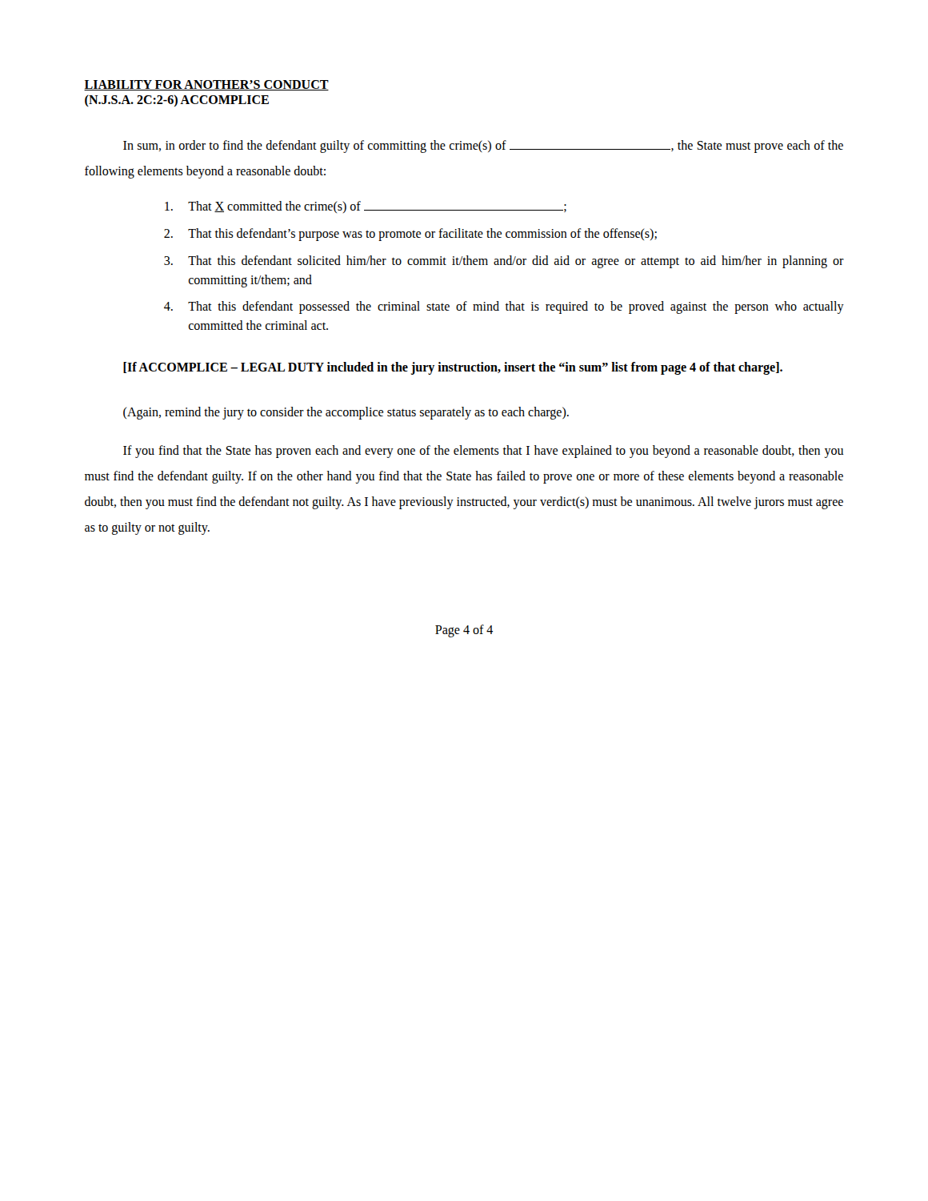LIABILITY FOR ANOTHER’S CONDUCT (N.J.S.A. 2C:2-6) ACCOMPLICE
In sum, in order to find the defendant guilty of committing the crime(s) of , the State must prove each of the following elements beyond a reasonable doubt:
That X committed the crime(s) of ;
That this defendant’s purpose was to promote or facilitate the commission of the offense(s);
That this defendant solicited him/her to commit it/them and/or did aid or agree or attempt to aid him/her in planning or committing it/them; and
That this defendant possessed the criminal state of mind that is required to be proved against the person who actually committed the criminal act.
[If ACCOMPLICE – LEGAL DUTY included in the jury instruction, insert the “in sum” list from page 4 of that charge].
(Again, remind the jury to consider the accomplice status separately as to each charge).
If you find that the State has proven each and every one of the elements that I have explained to you beyond a reasonable doubt, then you must find the defendant guilty. If on the other hand you find that the State has failed to prove one or more of these elements beyond a reasonable doubt, then you must find the defendant not guilty. As I have previously instructed, your verdict(s) must be unanimous. All twelve jurors must agree as to guilty or not guilty.
Page 4 of 4